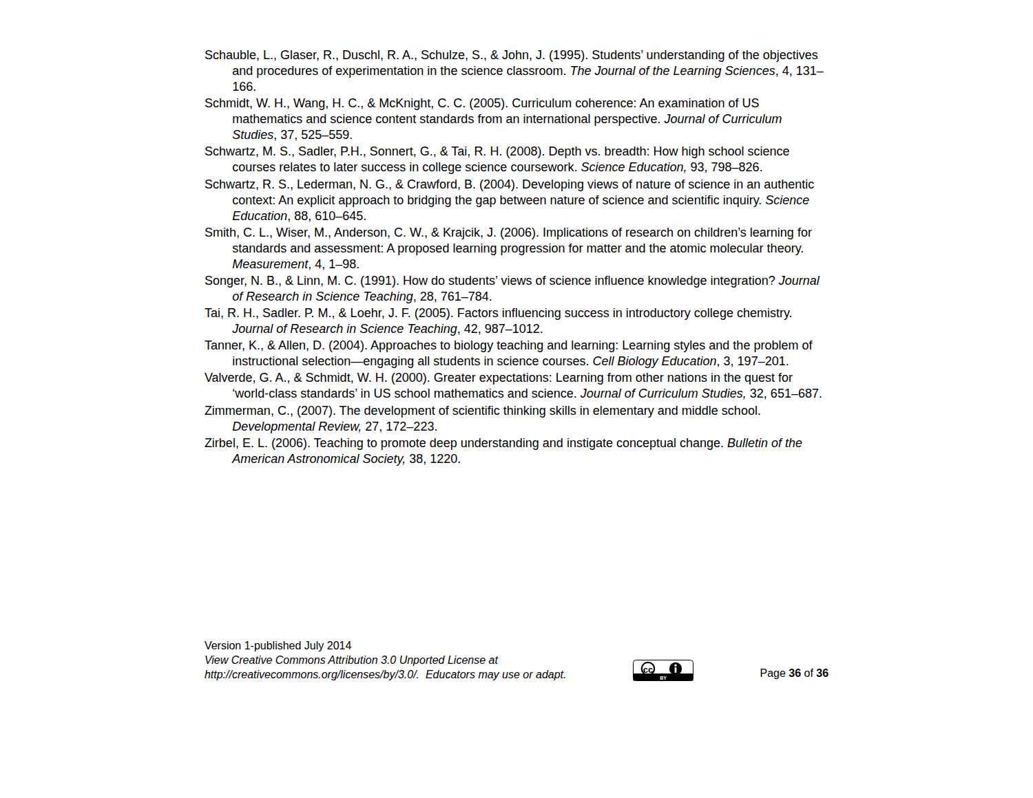Schauble, L., Glaser, R., Duschl, R. A., Schulze, S., & John, J. (1995). Students’ understanding of the objectives and procedures of experimentation in the science classroom. The Journal of the Learning Sciences, 4, 131–166.
Schmidt, W. H., Wang, H. C., & McKnight, C. C. (2005). Curriculum coherence: An examination of US mathematics and science content standards from an international perspective. Journal of Curriculum Studies, 37, 525–559.
Schwartz, M. S., Sadler, P.H., Sonnert, G., & Tai, R. H. (2008). Depth vs. breadth: How high school science courses relates to later success in college science coursework. Science Education, 93, 798–826.
Schwartz, R. S., Lederman, N. G., & Crawford, B. (2004). Developing views of nature of science in an authentic context: An explicit approach to bridging the gap between nature of science and scientific inquiry. Science Education, 88, 610–645.
Smith, C. L., Wiser, M., Anderson, C. W., & Krajcik, J. (2006). Implications of research on children’s learning for standards and assessment: A proposed learning progression for matter and the atomic molecular theory. Measurement, 4, 1–98.
Songer, N. B., & Linn, M. C. (1991). How do students’ views of science influence knowledge integration? Journal of Research in Science Teaching, 28, 761–784.
Tai, R. H., Sadler. P. M., & Loehr, J. F. (2005). Factors influencing success in introductory college chemistry. Journal of Research in Science Teaching, 42, 987–1012.
Tanner, K., & Allen, D. (2004). Approaches to biology teaching and learning: Learning styles and the problem of instructional selection—engaging all students in science courses. Cell Biology Education, 3, 197–201.
Valverde, G. A., & Schmidt, W. H. (2000). Greater expectations: Learning from other nations in the quest for ‘world-class standards’ in US school mathematics and science. Journal of Curriculum Studies, 32, 651–687.
Zimmerman, C., (2007). The development of scientific thinking skills in elementary and middle school. Developmental Review, 27, 172–223.
Zirbel, E. L. (2006). Teaching to promote deep understanding and instigate conceptual change. Bulletin of the American Astronomical Society, 38, 1220.
Version 1-published July 2014
View Creative Commons Attribution 3.0 Unported License at
http://creativecommons.org/licenses/by/3.0/. Educators may use or adapt.
cc BY
Page 36 of 36